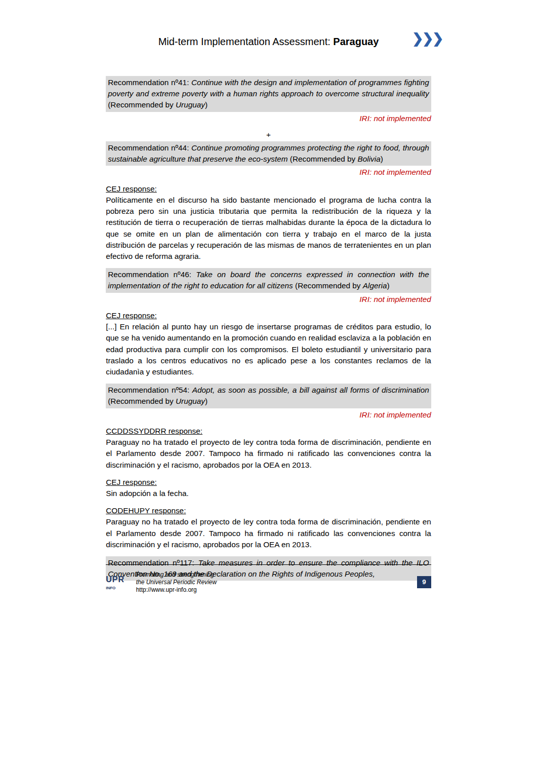Mid-term Implementation Assessment: Paraguay ❯❯❯
Recommendation nº41: Continue with the design and implementation of programmes fighting poverty and extreme poverty with a human rights approach to overcome structural inequality (Recommended by Uruguay)
IRI: not implemented
+
Recommendation nº44: Continue promoting programmes protecting the right to food, through sustainable agriculture that preserve the eco-system (Recommended by Bolivia)
IRI: not implemented
CEJ response:
Políticamente en el discurso ha sido bastante mencionado el programa de lucha contra la pobreza pero sin una justicia tributaria que permita la redistribución de la riqueza y la restitución de tierra o recuperación de tierras malhabidas durante la época de la dictadura lo que se omite en un plan de alimentación con tierra y trabajo en el marco de la justa distribución de parcelas y recuperación de las mismas de manos de terratenientes en un plan efectivo de reforma agraria.
Recommendation nº46: Take on board the concerns expressed in connection with the implementation of the right to education for all citizens (Recommended by Algeria)
IRI: not implemented
CEJ response:
[...] En relación al punto hay un riesgo de insertarse programas de créditos para estudio, lo que se ha venido aumentando en la promoción cuando en realidad esclaviza a la población en edad productiva para cumplir con los compromisos. El boleto estudiantil y universitario para traslado a los centros educativos no es aplicado pese a los constantes reclamos de la ciudadanìa y estudiantes.
Recommendation nº54: Adopt, as soon as possible, a bill against all forms of discrimination (Recommended by Uruguay)
IRI: not implemented
CCDDSSYDDRR response:
Paraguay no ha tratado el proyecto de ley contra toda forma de discriminación, pendiente en el Parlamento desde 2007. Tampoco ha firmado ni ratificado las convenciones contra la discriminación y el racismo, aprobados por la OEA en 2013.
CEJ response:
Sin adopción a la fecha.
CODEHUPY response:
Paraguay no ha tratado el proyecto de ley contra toda forma de discriminación, pendiente en el Parlamento desde 2007. Tampoco ha firmado ni ratificado las convenciones contra la discriminación y el racismo, aprobados por la OEA en 2013.
Recommendation nº117: Take measures in order to ensure the compliance with the ILO Convention No. 169 and the Declaration on the Rights of Indigenous Peoples,
UPRINFO
Promoting and strengthening
the Universal Periodic Review
http://www.upr-info.org
9